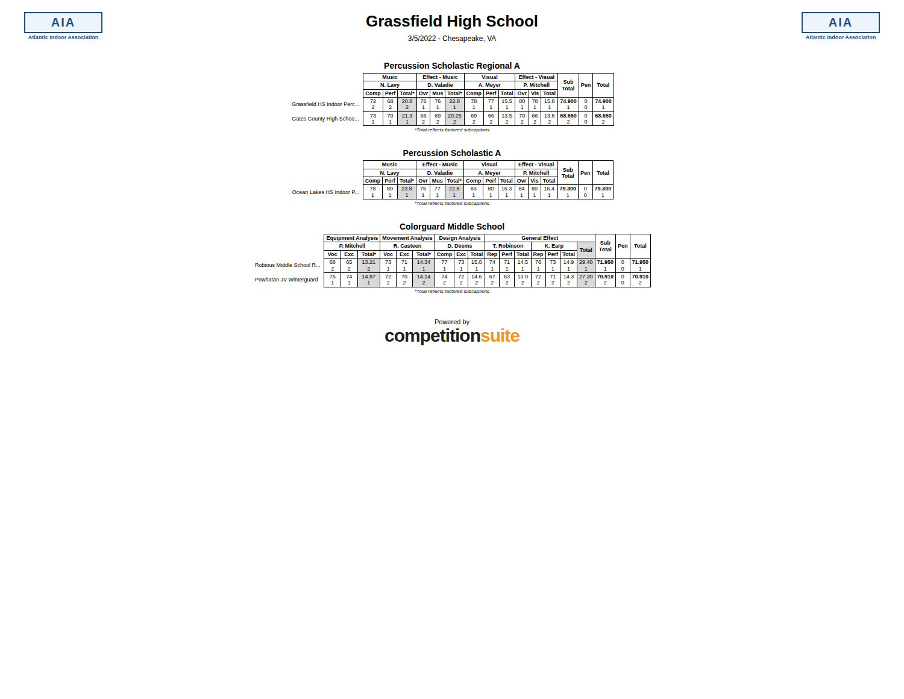AIA
Atlantic Indoor Association
AIA
Atlantic Indoor Association
Grassfield High School
3/5/2022 - Chesapeake, VA
Percussion Scholastic Regional A
| | Music | Effect - Music | Visual | Effect - Visual | Sub Total | Pen | Total |
| --- | --- | --- | --- | --- | --- | --- | --- |
| | N. Lavy | D. Valadie | A. Meyer | P. Mitchell |
| | Comp | Perf | Total* | Ovr | Mus | Total* | Comp | Perf | Total | Ovr | Vis | Total |
| Grassfield HS Indoor Perc... | 72 2 | 68 2 | 20.8 2 | 76 1 | 76 1 | 22.8 1 | 78 1 | 77 1 | 15.5 1 | 80 1 | 78 1 | 15.8 1 | 74.900 1 | 0 0 | 74.900 1 |
| Gates County High Schoo... | 73 1 | 70 1 | 21.3 1 | 66 2 | 69 2 | 20.25 2 | 69 2 | 66 2 | 13.5 2 | 70 2 | 66 2 | 13.6 2 | 68.650 2 | 0 0 | 68.650 2 |
*Total reflects factored subcaptions
Percussion Scholastic A
| | Music | Effect - Music | Visual | Effect - Visual | Sub Total | Pen | Total |
| --- | --- | --- | --- | --- | --- | --- | --- |
| | N. Lavy | D. Valadie | A. Meyer | P. Mitchell |
| | Comp | Perf | Total* | Ovr | Mus | Total* | Comp | Perf | Total | Ovr | Vis | Total |
| Ocean Lakes HS Indoor P... | 78 1 | 80 1 | 23.8 1 | 75 1 | 77 1 | 22.8 1 | 83 1 | 80 1 | 16.3 1 | 84 1 | 80 1 | 16.4 1 | 79.300 1 | 0 0 | 79.300 1 |
*Total reflects factored subcaptions
Colorguard Middle School
| | Equipment Analysis | Movement Analysis | Design Analysis | General Effect | Sub Total | Pen | Total |
| --- | --- | --- | --- | --- | --- | --- | --- |
| | P. Mitchell | R. Casteen | D. Deems | T. Robinson | K. Earp | Total |
| | Voc | Exc | Total* | Voc | Exc | Total* | Comp | Exc | Total | Rep | Perf | Total | Rep | Perf | Total |
| Robious Middle School R... | 68 2 | 65 2 | 13.21 2 | 73 1 | 71 1 | 14.34 1 | 77 1 | 73 1 | 15.0 1 | 74 1 | 71 1 | 14.5 1 | 76 1 | 73 1 | 14.9 1 | 29.40 1 | 71.950 1 | 0 0 | 71.950 1 |
| Powhatan JV Winterguard | 75 1 | 74 1 | 14.87 1 | 72 2 | 70 2 | 14.14 2 | 74 2 | 72 2 | 14.6 2 | 67 2 | 63 2 | 13.0 2 | 72 2 | 71 2 | 14.3 2 | 27.30 2 | 70.910 2 | 0 0 | 70.910 2 |
*Total reflects factored subcaptions
Powered by
competition suite